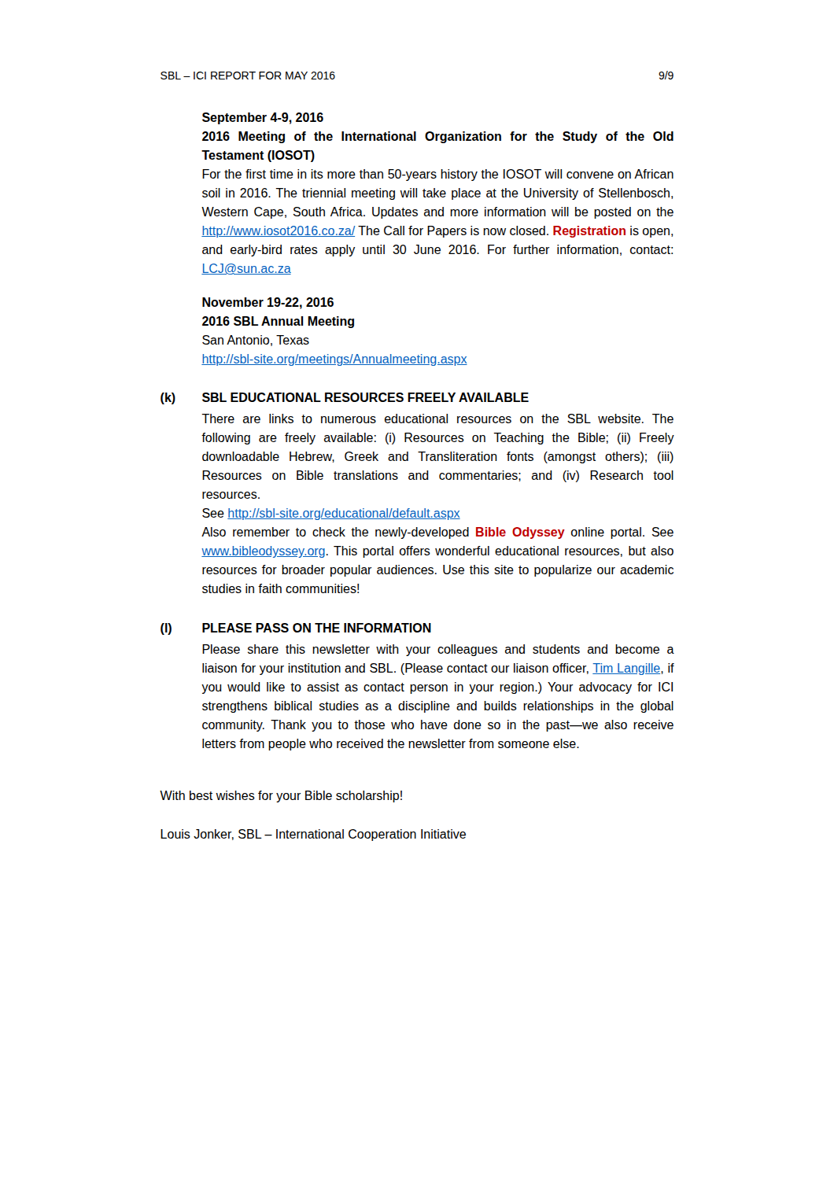SBL – ICI REPORT FOR MAY 2016 9/9
September 4-9, 2016
2016 Meeting of the International Organization for the Study of the Old Testament (IOSOT)
For the first time in its more than 50-years history the IOSOT will convene on African soil in 2016. The triennial meeting will take place at the University of Stellenbosch, Western Cape, South Africa. Updates and more information will be posted on the http://www.iosot2016.co.za/ The Call for Papers is now closed. Registration is open, and early-bird rates apply until 30 June 2016. For further information, contact: LCJ@sun.ac.za
November 19-22, 2016
2016 SBL Annual Meeting
San Antonio, Texas
http://sbl-site.org/meetings/Annualmeeting.aspx
(k)
SBL Educational Resources Freely Available
There are links to numerous educational resources on the SBL website. The following are freely available: (i) Resources on Teaching the Bible; (ii) Freely downloadable Hebrew, Greek and Transliteration fonts (amongst others); (iii) Resources on Bible translations and commentaries; and (iv) Research tool resources.
See http://sbl-site.org/educational/default.aspx
Also remember to check the newly-developed Bible Odyssey online portal. See www.bibleodyssey.org. This portal offers wonderful educational resources, but also resources for broader popular audiences. Use this site to popularize our academic studies in faith communities!
(l)
Please pass on the information
Please share this newsletter with your colleagues and students and become a liaison for your institution and SBL. (Please contact our liaison officer, Tim Langille, if you would like to assist as contact person in your region.) Your advocacy for ICI strengthens biblical studies as a discipline and builds relationships in the global community. Thank you to those who have done so in the past—we also receive letters from people who received the newsletter from someone else.
With best wishes for your Bible scholarship!
Louis Jonker, SBL – International Cooperation Initiative